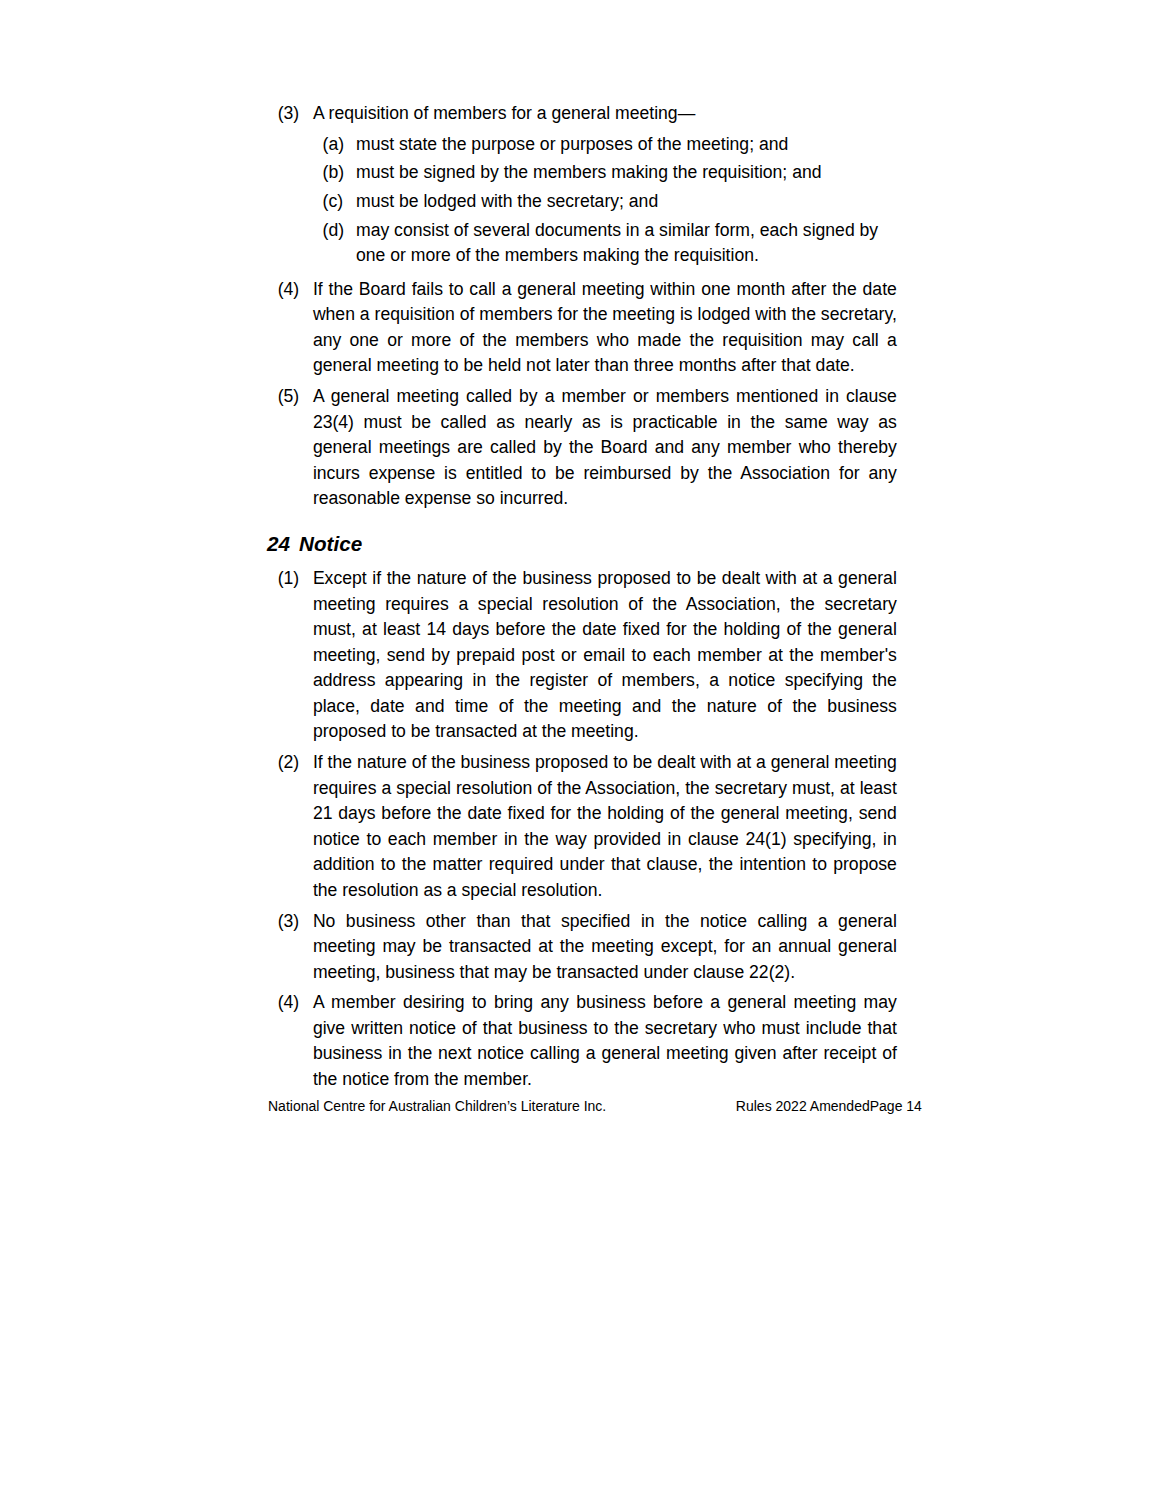(3)
A requisition of members for a general meeting—
(a)
must state the purpose or purposes of the meeting; and
(b)
must be signed by the members making the requisition; and
(c)
must be lodged with the secretary; and
(d)
may consist of several documents in a similar form, each signed by one or more of the members making the requisition.
(4)
If the Board fails to call a general meeting within one month after the date when a requisition of members for the meeting is lodged with the secretary, any one or more of the members who made the requisition may call a general meeting to be held not later than three months after that date.
(5)
A general meeting called by a member or members mentioned in clause 23(4) must be called as nearly as is practicable in the same way as general meetings are called by the Board and any member who thereby incurs expense is entitled to be reimbursed by the Association for any reasonable expense so incurred.
24 Notice
(1)
Except if the nature of the business proposed to be dealt with at a general meeting requires a special resolution of the Association, the secretary must, at least 14 days before the date fixed for the holding of the general meeting, send by prepaid post or email to each member at the member's address appearing in the register of members, a notice specifying the place, date and time of the meeting and the nature of the business proposed to be transacted at the meeting.
(2)
If the nature of the business proposed to be dealt with at a general meeting requires a special resolution of the Association, the secretary must, at least 21 days before the date fixed for the holding of the general meeting, send notice to each member in the way provided in clause 24(1) specifying, in addition to the matter required under that clause, the intention to propose the resolution as a special resolution.
(3)
No business other than that specified in the notice calling a general meeting may be transacted at the meeting except, for an annual general meeting, business that may be transacted under clause 22(2).
(4)
A member desiring to bring any business before a general meeting may give written notice of that business to the secretary who must include that business in the next notice calling a general meeting given after receipt of the notice from the member.
National Centre for Australian Children’s Literature Inc. Rules 2022 Amended Page 14